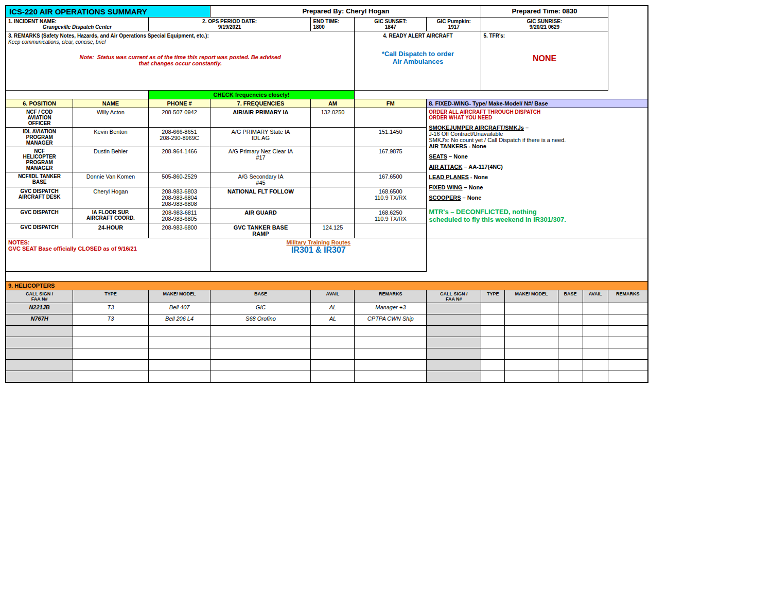| ICS-220 AIR OPERATIONS SUMMARY | Prepared By: Cheryl Hogan | Prepared Time: 0830 |
| 1. INCIDENT NAME: Grangeville Dispatch Center | 2. OPS PERIOD DATE: 9/19/2021 | END TIME: 1800 | GIC SUNSET: 1847 | GIC Pumpkin: 1917 | GIC SUNRISE: 9/20/21 0629 |
| 3. REMARKS (Safety Notes, Hazards, and Air Operations Special Equipment, etc.): Keep communications, clear, concise, brief Note: Status was current as of the time this report was posted. Be advised that changes occur constantly. | 4. READY ALERT AIRCRAFT *Call Dispatch to order Air Ambulances | 5. TFR's: NONE |
| | CHECK frequencies closely! | |
| 6. POSITION | NAME | PHONE # | 7. FREQUENCIES | AM | FM | 8. FIXED-WING- Type/ Make-Model/ N#/ Base |
| NCF / COD AVIATION OFFICER | Willy Acton | 208-507-0942 | AIR/AIR PRIMARY IA | 132.0250 | | ORDER ALL AIRCRAFT THROUGH DISPATCH ORDER WHAT YOU NEED SMOKEJUMPER AIRCRAFT/SMKJs – J-16 Off Contract/Unavailable SMKJ's: No count yet / Call Dispatch if there is a need. AIR TANKERS - None SEATS – None AIR ATTACK – AA-117(4NC) LEAD PLANES - None FIXED WING – None SCOOPERS – None MTR's – DECONFLICTED, nothing scheduled to fly this weekend in IR301/307. |
| IDL AVIATION PROGRAM MANAGER | Kevin Benton | 208-666-8651 208-290-8969C | A/G PRIMARY State IA IDL AG | | 151.1450 |
| NCF HELICOPTER PROGRAM MANAGER | Dustin Behler | 208-964-1466 | A/G Primary Nez Clear IA #17 | | 167.9875 |
| NCF/IDL TANKER BASE | Donnie Van Komen | 505-860-2529 | A/G Secondary IA #45 | | 167.6500 |
| GVC DISPATCH AIRCRAFT DESK | Cheryl Hogan | 208-983-6803 208-983-6804 208-983-6808 | NATIONAL FLT FOLLOW | | 168.6500 110.9 TX/RX |
| GVC DISPATCH | IA FLOOR SUP. AIRCRAFT COORD. | 208-983-6811 208-983-6805 | AIR GUARD | | 168.6250 110.9 TX/RX |
| GVC DISPATCH | 24-HOUR | 208-983-6800 | GVC TANKER BASE RAMP | 124.125 | |
| NOTES: GVC SEAT Base officially CLOSED as of 9/16/21 | Military Training Routes IR301 & IR307 | |
| 9. HELICOPTERS |
| CALL SIGN / FAA N# | TYPE | MAKE/ MODEL | BASE | AVAIL | REMARKS | CALL SIGN / FAA N# | TYPE | MAKE/ MODEL | BASE | AVAIL | REMARKS |
| N221JB | T3 | Bell 407 | GIC | AL | Manager +3 | | | | | | |
| N767H | T3 | Bell 206 L4 | S68 Orofino | AL | CPTPA CWN Ship | | | | | | |